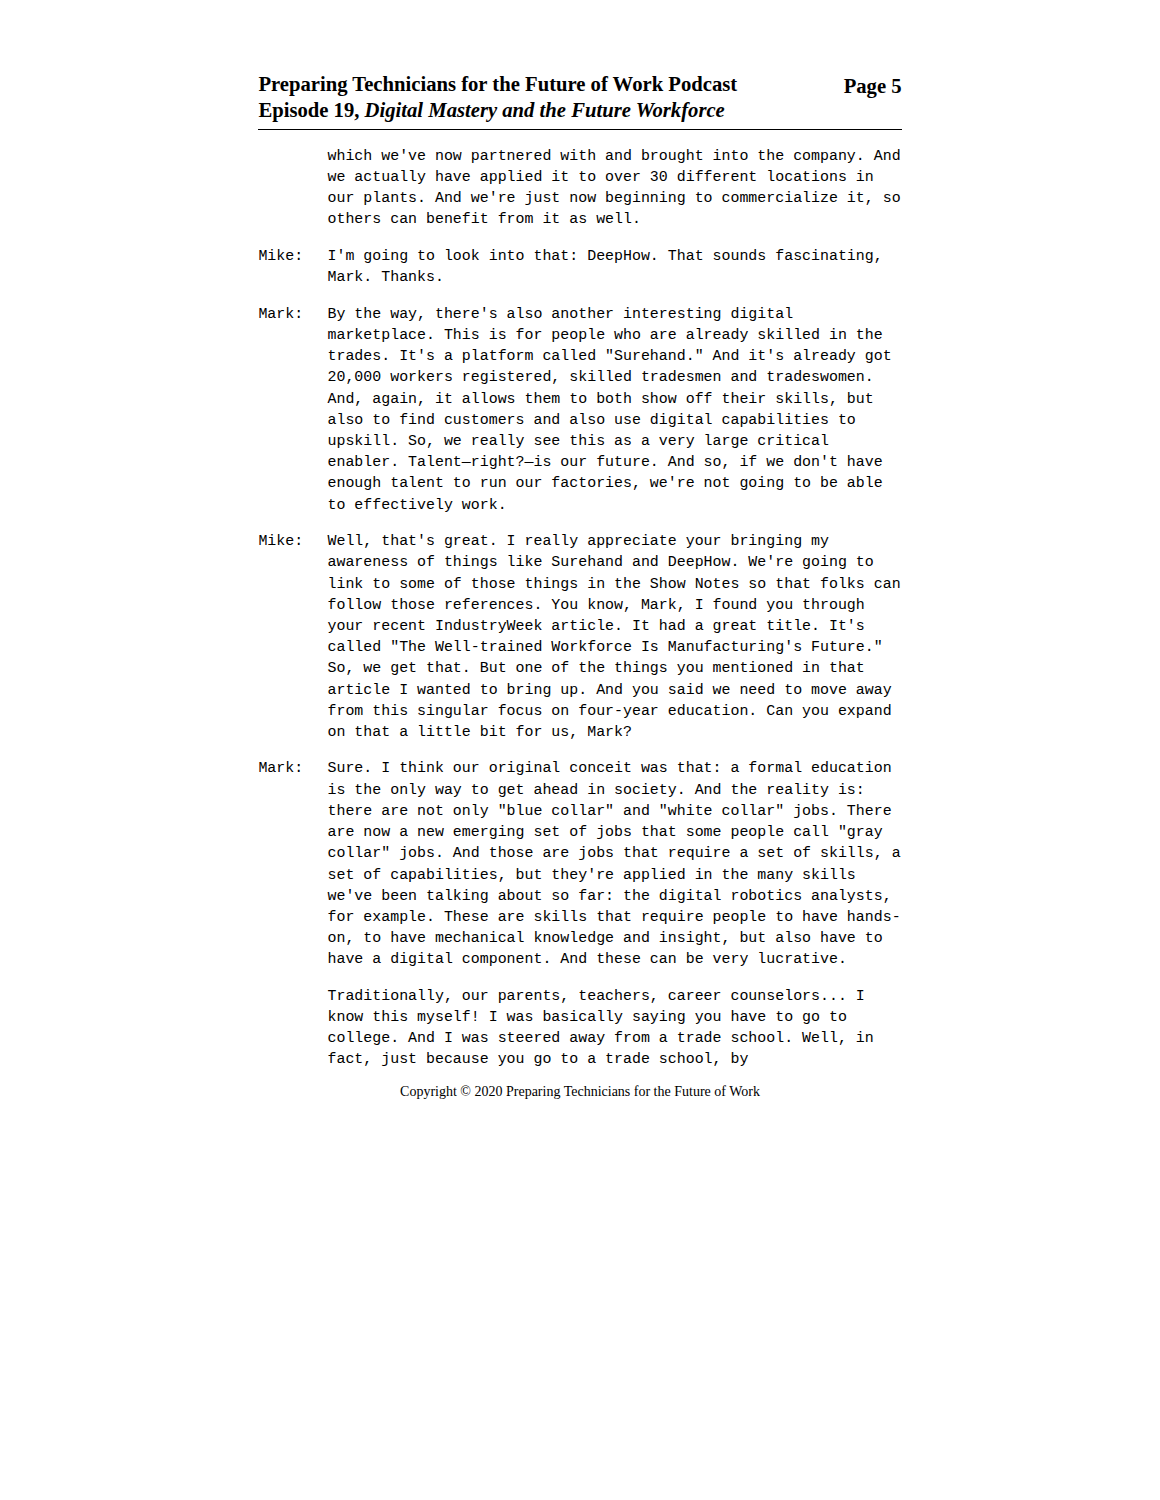Preparing Technicians for the Future of Work Podcast
Episode 19, Digital Mastery and the Future Workforce
Page 5
which we've now partnered with and brought into the company. And we actually have applied it to over 30 different locations in our plants. And we're just now beginning to commercialize it, so others can benefit from it as well.
Mike:
I'm going to look into that: DeepHow. That sounds fascinating, Mark. Thanks.
Mark:
By the way, there's also another interesting digital marketplace. This is for people who are already skilled in the trades. It's a platform called "Surehand." And it's already got 20,000 workers registered, skilled tradesmen and tradeswomen. And, again, it allows them to both show off their skills, but also to find customers and also use digital capabilities to upskill. So, we really see this as a very large critical enabler. Talent—right?—is our future. And so, if we don't have enough talent to run our factories, we're not going to be able to effectively work.
Mike:
Well, that's great. I really appreciate your bringing my awareness of things like Surehand and DeepHow. We're going to link to some of those things in the Show Notes so that folks can follow those references. You know, Mark, I found you through your recent IndustryWeek article. It had a great title. It's called "The Well-trained Workforce Is Manufacturing's Future." So, we get that. But one of the things you mentioned in that article I wanted to bring up. And you said we need to move away from this singular focus on four-year education. Can you expand on that a little bit for us, Mark?
Mark:
Sure. I think our original conceit was that: a formal education is the only way to get ahead in society. And the reality is: there are not only "blue collar" and "white collar" jobs. There are now a new emerging set of jobs that some people call "gray collar" jobs. And those are jobs that require a set of skills, a set of capabilities, but they're applied in the many skills we've been talking about so far: the digital robotics analysts, for example. These are skills that require people to have hands-on, to have mechanical knowledge and insight, but also have to have a digital component. And these can be very lucrative.
Traditionally, our parents, teachers, career counselors... I know this myself! I was basically saying you have to go to college. And I was steered away from a trade school. Well, in fact, just because you go to a trade school, by
Copyright © 2020 Preparing Technicians for the Future of Work